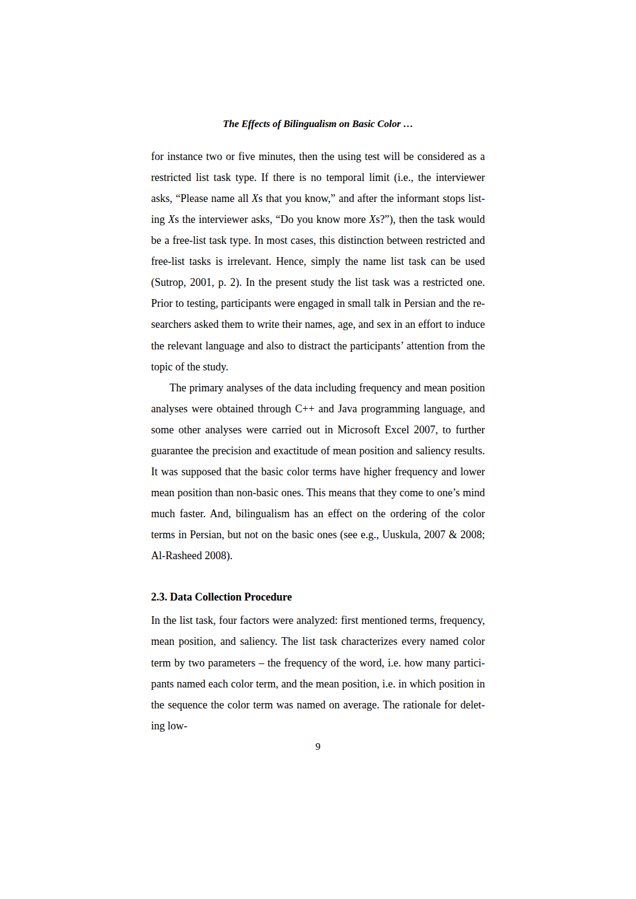The Effects of Bilingualism on Basic Color …
for instance two or five minutes, then the using test will be considered as a restricted list task type. If there is no temporal limit (i.e., the interviewer asks, “Please name all Xs that you know,” and after the informant stops listing Xs the interviewer asks, “Do you know more Xs?”), then the task would be a free-list task type. In most cases, this distinction between restricted and free-list tasks is irrelevant. Hence, simply the name list task can be used (Sutrop, 2001, p. 2). In the present study the list task was a restricted one. Prior to testing, participants were engaged in small talk in Persian and the researchers asked them to write their names, age, and sex in an effort to induce the relevant language and also to distract the participants’ attention from the topic of the study.
The primary analyses of the data including frequency and mean position analyses were obtained through C++ and Java programming language, and some other analyses were carried out in Microsoft Excel 2007, to further guarantee the precision and exactitude of mean position and saliency results. It was supposed that the basic color terms have higher frequency and lower mean position than non-basic ones. This means that they come to one’s mind much faster. And, bilingualism has an effect on the ordering of the color terms in Persian, but not on the basic ones (see e.g., Uuskula, 2007 & 2008; Al-Rasheed 2008).
2.3. Data Collection Procedure
In the list task, four factors were analyzed: first mentioned terms, frequency, mean position, and saliency. The list task characterizes every named color term by two parameters – the frequency of the word, i.e. how many participants named each color term, and the mean position, i.e. in which position in the sequence the color term was named on average. The rationale for deleting low-
9